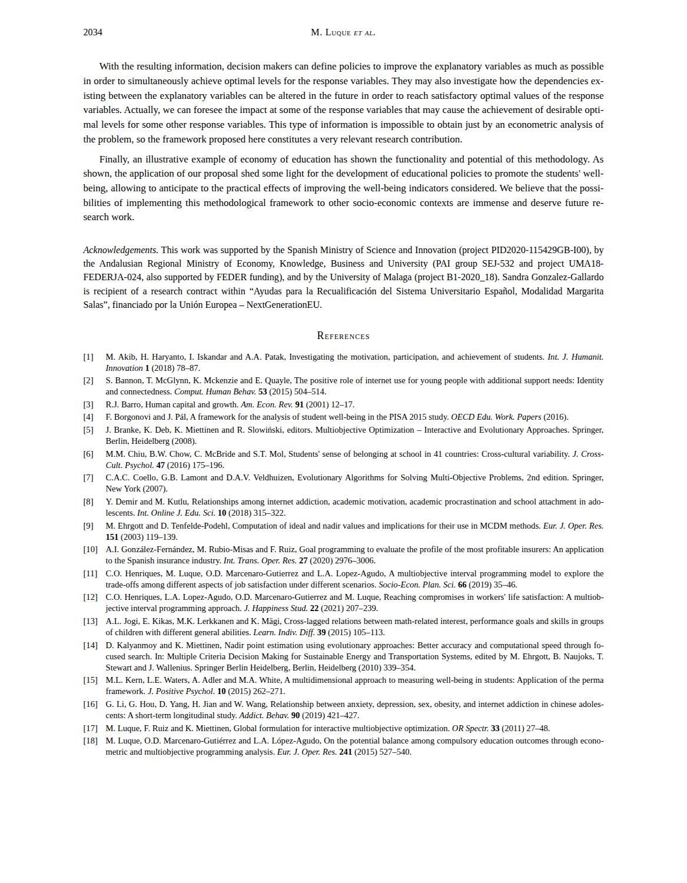2034 M. Luque et al. 2034
With the resulting information, decision makers can define policies to improve the explanatory variables as much as possible in order to simultaneously achieve optimal levels for the response variables. They may also investigate how the dependencies existing between the explanatory variables can be altered in the future in order to reach satisfactory optimal values of the response variables. Actually, we can foresee the impact at some of the response variables that may cause the achievement of desirable optimal levels for some other response variables. This type of information is impossible to obtain just by an econometric analysis of the problem, so the framework proposed here constitutes a very relevant research contribution.
Finally, an illustrative example of economy of education has shown the functionality and potential of this methodology. As shown, the application of our proposal shed some light for the development of educational policies to promote the students' well-being, allowing to anticipate to the practical effects of improving the well-being indicators considered. We believe that the possibilities of implementing this methodological framework to other socio-economic contexts are immense and deserve future research work.
Acknowledgements. This work was supported by the Spanish Ministry of Science and Innovation (project PID2020-115429GB-I00), by the Andalusian Regional Ministry of Economy, Knowledge, Business and University (PAI group SEJ-532 and project UMA18-FEDERJA-024, also supported by FEDER funding), and by the University of Malaga (project B1-2020_18). Sandra Gonzalez-Gallardo is recipient of a research contract within “Ayudas para la Recualificación del Sistema Universitario Español, Modalidad Margarita Salas”, financiado por la Unión Europea – NextGenerationEU.
References
[1] M. Akib, H. Haryanto, I. Iskandar and A.A. Patak, Investigating the motivation, participation, and achievement of students. Int. J. Humanit. Innovation 1 (2018) 78–87.
[2] S. Bannon, T. McGlynn, K. Mckenzie and E. Quayle, The positive role of internet use for young people with additional support needs: Identity and connectedness. Comput. Human Behav. 53 (2015) 504–514.
[3] R.J. Barro, Human capital and growth. Am. Econ. Rev. 91 (2001) 12–17.
[4] F. Borgonovi and J. Pál, A framework for the analysis of student well-being in the PISA 2015 study. OECD Edu. Work. Papers (2016).
[5] J. Branke, K. Deb, K. Miettinen and R. Slowiński, editors. Multiobjective Optimization – Interactive and Evolutionary Approaches. Springer, Berlin, Heidelberg (2008).
[6] M.M. Chiu, B.W. Chow, C. McBride and S.T. Mol, Students' sense of belonging at school in 41 countries: Cross-cultural variability. J. Cross-Cult. Psychol. 47 (2016) 175–196.
[7] C.A.C. Coello, G.B. Lamont and D.A.V. Veldhuizen, Evolutionary Algorithms for Solving Multi-Objective Problems, 2nd edition. Springer, New York (2007).
[8] Y. Demir and M. Kutlu, Relationships among internet addiction, academic motivation, academic procrastination and school attachment in adolescents. Int. Online J. Edu. Sci. 10 (2018) 315–322.
[9] M. Ehrgott and D. Tenfelde-Podehl, Computation of ideal and nadir values and implications for their use in MCDM methods. Eur. J. Oper. Res. 151 (2003) 119–139.
[10] A.I. González-Fernández, M. Rubio-Misas and F. Ruiz, Goal programming to evaluate the profile of the most profitable insurers: An application to the Spanish insurance industry. Int. Trans. Oper. Res. 27 (2020) 2976–3006.
[11] C.O. Henriques, M. Luque, O.D. Marcenaro-Gutierrez and L.A. Lopez-Agudo, A multiobjective interval programming model to explore the trade-offs among different aspects of job satisfaction under different scenarios. Socio-Econ. Plan. Sci. 66 (2019) 35–46.
[12] C.O. Henriques, L.A. Lopez-Agudo, O.D. Marcenaro-Gutierrez and M. Luque, Reaching compromises in workers' life satisfaction: A multiobjective interval programming approach. J. Happiness Stud. 22 (2021) 207–239.
[13] A.L. Jogi, E. Kikas, M.K. Lerkkanen and K. Mägi, Cross-lagged relations between math-related interest, performance goals and skills in groups of children with different general abilities. Learn. Indiv. Diff. 39 (2015) 105–113.
[14] D. Kalyanmoy and K. Miettinen, Nadir point estimation using evolutionary approaches: Better accuracy and computational speed through focused search. In: Multiple Criteria Decision Making for Sustainable Energy and Transportation Systems, edited by M. Ehrgott, B. Naujoks, T. Stewart and J. Wallenius. Springer Berlin Heidelberg, Berlin, Heidelberg (2010) 339–354.
[15] M.L. Kern, L.E. Waters, A. Adler and M.A. White, A multidimensional approach to measuring well-being in students: Application of the perma framework. J. Positive Psychol. 10 (2015) 262–271.
[16] G. Li, G. Hou, D. Yang, H. Jian and W. Wang, Relationship between anxiety, depression, sex, obesity, and internet addiction in chinese adolescents: A short-term longitudinal study. Addict. Behav. 90 (2019) 421–427.
[17] M. Luque, F. Ruiz and K. Miettinen, Global formulation for interactive multiobjective optimization. OR Spectr. 33 (2011) 27–48.
[18] M. Luque, O.D. Marcenaro-Gutiérrez and L.A. López-Agudo, On the potential balance among compulsory education outcomes through econometric and multiobjective programming analysis. Eur. J. Oper. Res. 241 (2015) 527–540.